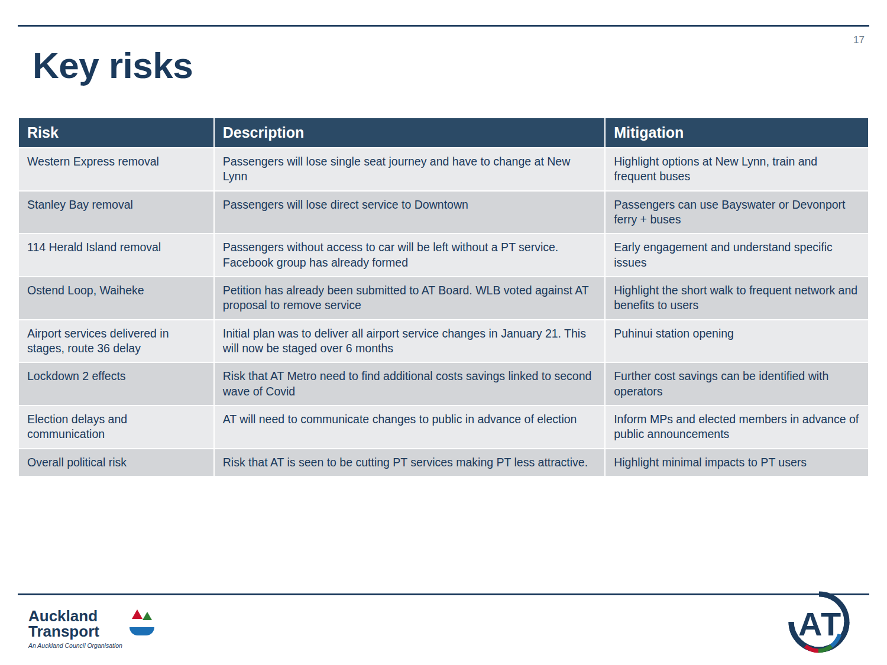17
Key risks
| Risk | Description | Mitigation |
| --- | --- | --- |
| Western Express removal | Passengers will lose single seat journey and have to change at New Lynn | Highlight options at New Lynn, train and frequent buses |
| Stanley Bay removal | Passengers will lose direct service to Downtown | Passengers can use Bayswater or Devonport ferry + buses |
| 114 Herald Island removal | Passengers without access to car will be left without a PT service. Facebook group has already formed | Early engagement and understand specific issues |
| Ostend Loop, Waiheke | Petition has already been submitted to AT Board. WLB voted against AT proposal to remove service | Highlight the short walk to frequent network and benefits to users |
| Airport services delivered in stages, route 36 delay | Initial plan was to deliver all airport service changes in January 21. This will now be staged over 6 months | Puhinui station opening |
| Lockdown 2 effects | Risk that AT Metro need to find additional costs savings linked to second wave of Covid | Further cost savings can be identified with operators |
| Election delays and communication | AT will need to communicate changes to public in advance of election | Inform MPs and elected members in advance of public announcements |
| Overall political risk | Risk that AT is seen to be cutting PT services making PT less attractive. | Highlight minimal impacts to PT users |
Auckland
Transport An Auckland Council Organisation
A T